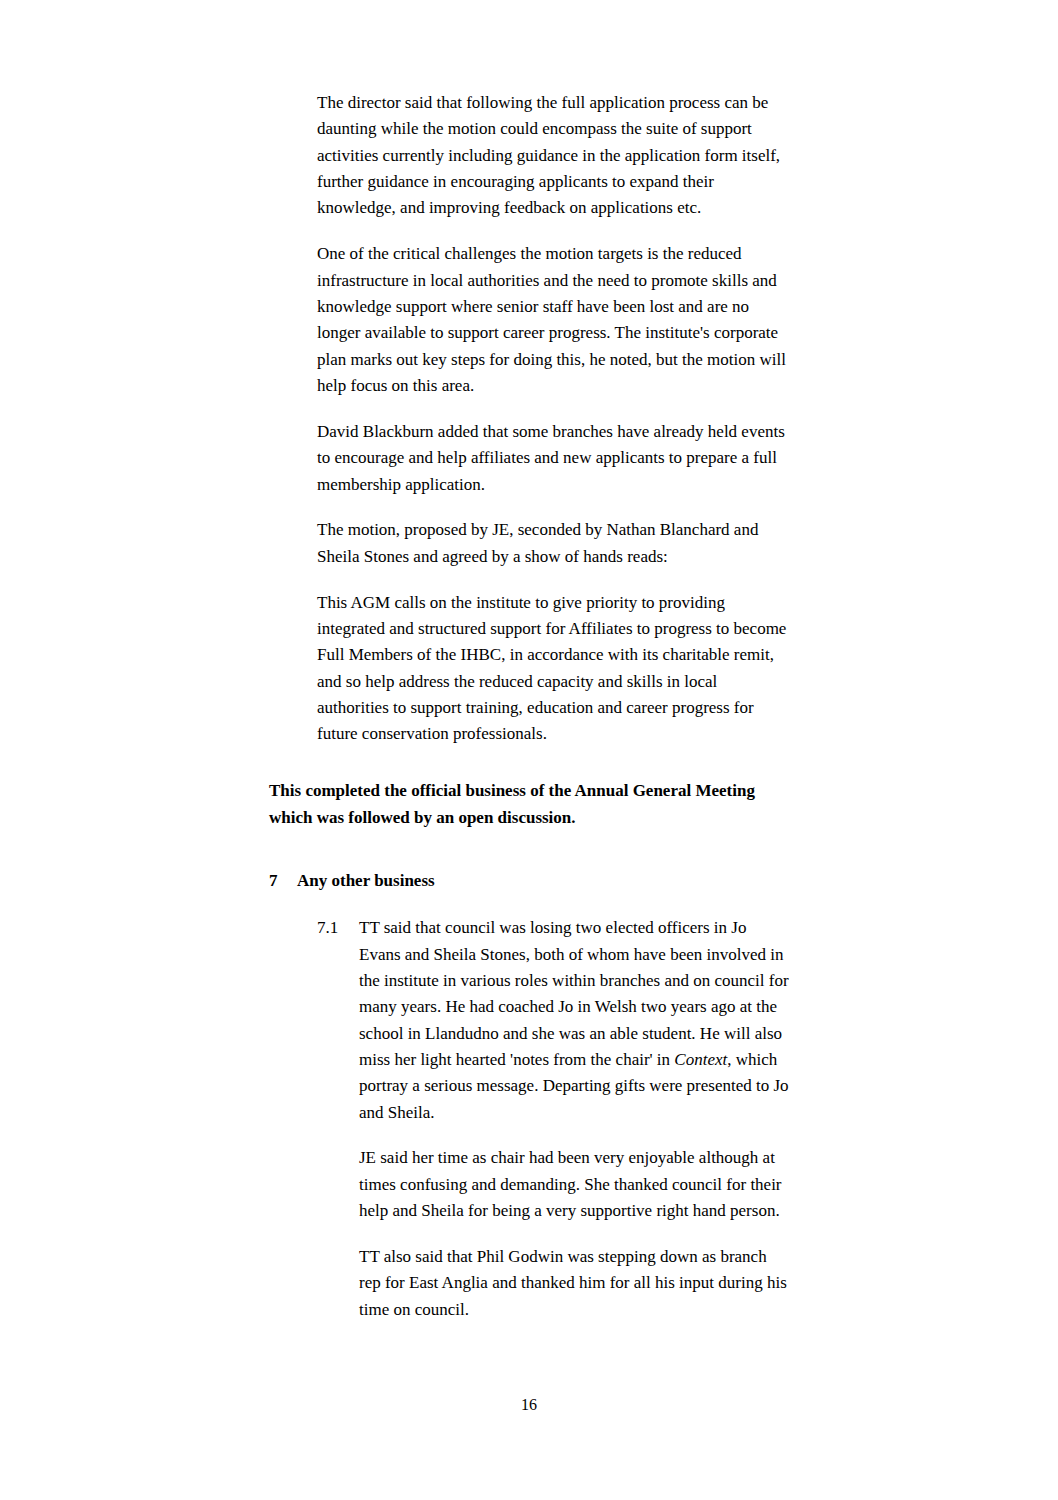The director said that following the full application process can be daunting while the motion could encompass the suite of support activities currently including guidance in the application form itself, further guidance in encouraging applicants to expand their knowledge, and improving feedback on applications etc.
One of the critical challenges the motion targets is the reduced infrastructure in local authorities and the need to promote skills and knowledge support where senior staff have been lost and are no longer available to support career progress. The institute's corporate plan marks out key steps for doing this, he noted, but the motion will help focus on this area.
David Blackburn added that some branches have already held events to encourage and help affiliates and new applicants to prepare a full membership application.
The motion, proposed by JE, seconded by Nathan Blanchard and Sheila Stones and agreed by a show of hands reads:
This AGM calls on the institute to give priority to providing integrated and structured support for Affiliates to progress to become Full Members of the IHBC, in accordance with its charitable remit, and so help address the reduced capacity and skills in local authorities to support training, education and career progress for future conservation professionals.
This completed the official business of the Annual General Meeting which was followed by an open discussion.
7 Any other business
7.1 TT said that council was losing two elected officers in Jo Evans and Sheila Stones, both of whom have been involved in the institute in various roles within branches and on council for many years. He had coached Jo in Welsh two years ago at the school in Llandudno and she was an able student. He will also miss her light hearted 'notes from the chair' in Context, which portray a serious message. Departing gifts were presented to Jo and Sheila.
JE said her time as chair had been very enjoyable although at times confusing and demanding. She thanked council for their help and Sheila for being a very supportive right hand person.
TT also said that Phil Godwin was stepping down as branch rep for East Anglia and thanked him for all his input during his time on council.
16